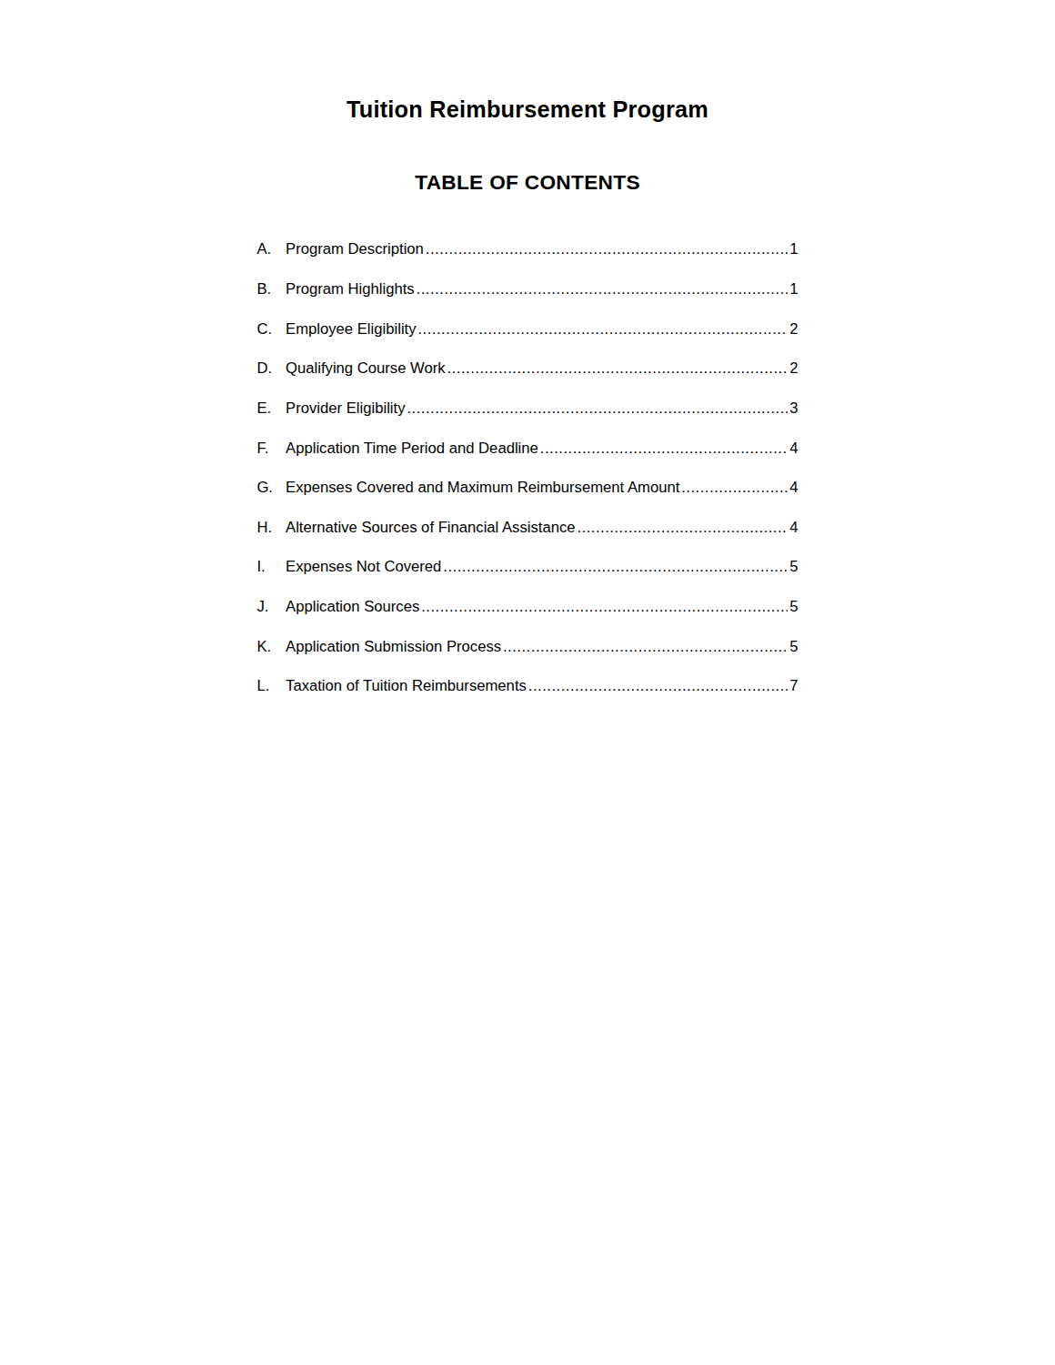Tuition Reimbursement Program
TABLE OF CONTENTS
A. Program Description ................................................................................................................. 1
B. Program Highlights .................................................................................................................. 1
C. Employee Eligibility ................................................................................................................. 2
D. Qualifying Course Work ............................................................................................................. 2
E. Provider Eligibility .................................................................................................................. 3
F. Application Time Period and Deadline ............................................................................. 4
G. Expenses Covered and Maximum Reimbursement Amount ............................................ 4
H. Alternative Sources of Financial Assistance ..................................................................... 4
I. Expenses Not Covered .............................................................................................................. 5
J. Application Sources ................................................................................................................. 5
K. Application Submission Process ..................................................................................... 5
L. Taxation of Tuition Reimbursements .............................................................................. 7